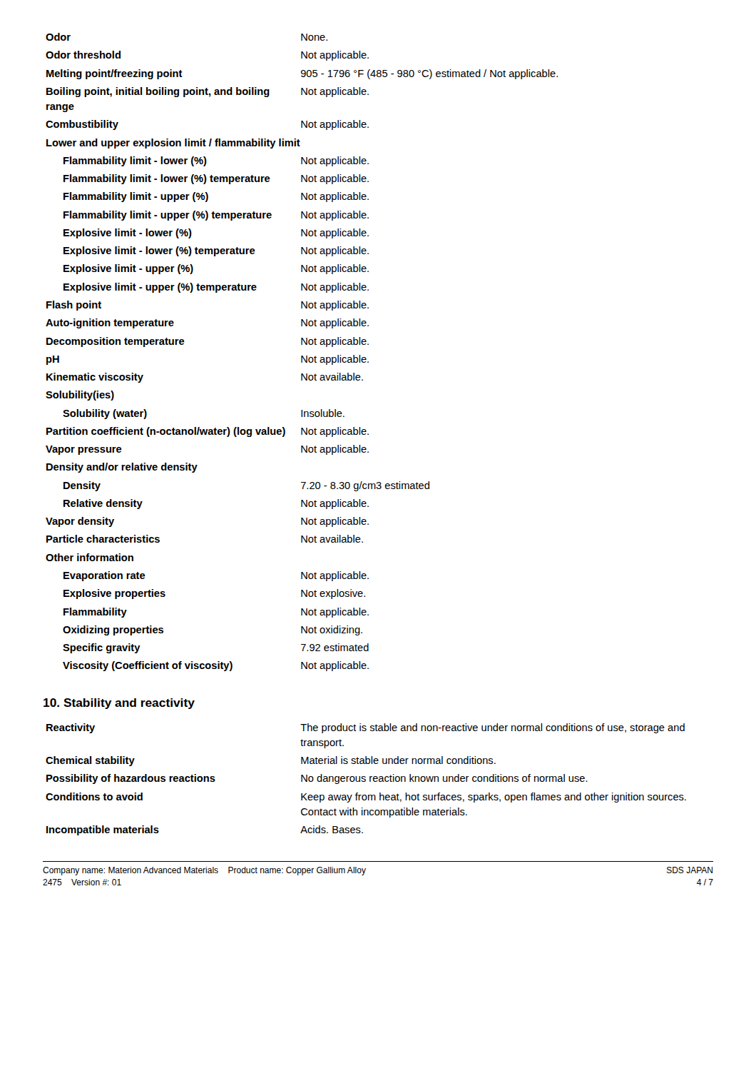| Odor | None. |
| Odor threshold | Not applicable. |
| Melting point/freezing point | 905 - 1796 °F (485 - 980 °C) estimated / Not applicable. |
| Boiling point, initial boiling point, and boiling range | Not applicable. |
| Combustibility | Not applicable. |
| Lower and upper explosion limit / flammability limit |
| Flammability limit - lower (%) | Not applicable. |
| Flammability limit - lower (%) temperature | Not applicable. |
| Flammability limit - upper (%) | Not applicable. |
| Flammability limit - upper (%) temperature | Not applicable. |
| Explosive limit - lower (%) | Not applicable. |
| Explosive limit - lower (%) temperature | Not applicable. |
| Explosive limit - upper (%) | Not applicable. |
| Explosive limit - upper (%) temperature | Not applicable. |
| Flash point | Not applicable. |
| Auto-ignition temperature | Not applicable. |
| Decomposition temperature | Not applicable. |
| pH | Not applicable. |
| Kinematic viscosity | Not available. |
| Solubility(ies) |
| Solubility (water) | Insoluble. |
| Partition coefficient (n-octanol/water) (log value) | Not applicable. |
| Vapor pressure | Not applicable. |
| Density and/or relative density |
| Density | 7.20 - 8.30 g/cm3 estimated |
| Relative density | Not applicable. |
| Vapor density | Not applicable. |
| Particle characteristics | Not available. |
| Other information |
| Evaporation rate | Not applicable. |
| Explosive properties | Not explosive. |
| Flammability | Not applicable. |
| Oxidizing properties | Not oxidizing. |
| Specific gravity | 7.92 estimated |
| Viscosity (Coefficient of viscosity) | Not applicable. |
10. Stability and reactivity
| Reactivity | The product is stable and non-reactive under normal conditions of use, storage and transport. |
| Chemical stability | Material is stable under normal conditions. |
| Possibility of hazardous reactions | No dangerous reaction known under conditions of normal use. |
| Conditions to avoid | Keep away from heat, hot surfaces, sparks, open flames and other ignition sources. Contact with incompatible materials. |
| Incompatible materials | Acids. Bases. |
Company name: Materion Advanced Materials Product name: Copper Gallium Alloy
2475 Version #: 01
SDS JAPAN
4 / 7